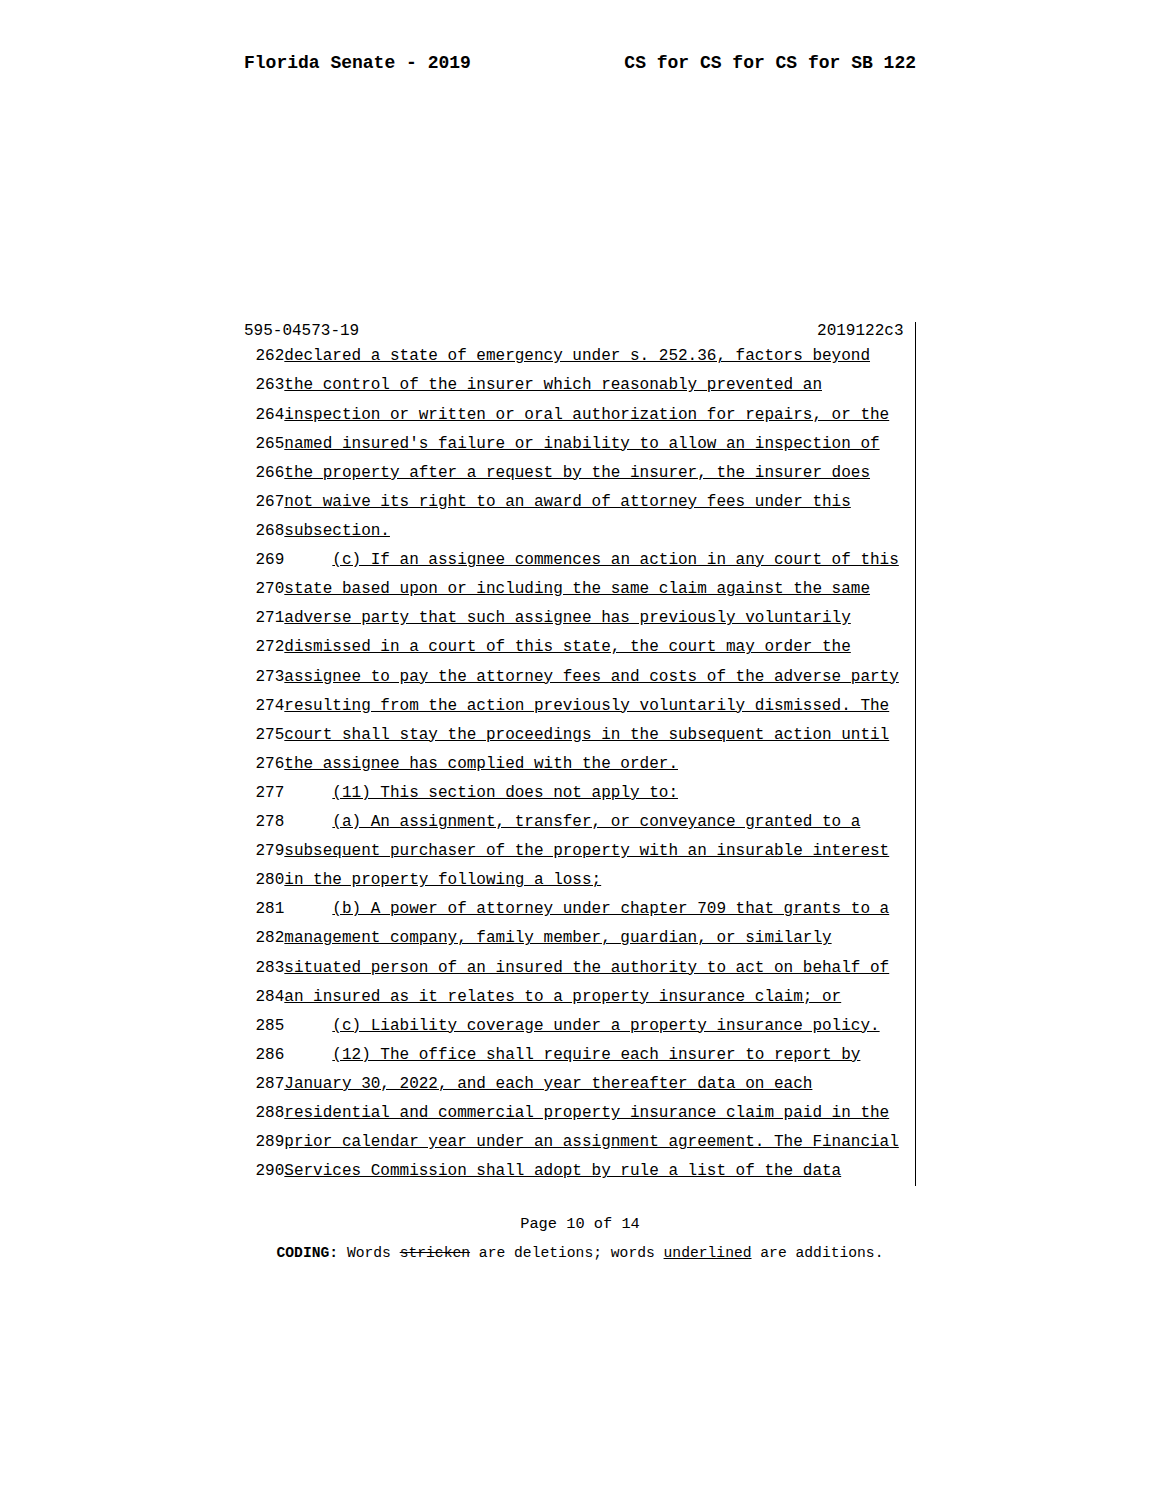Florida Senate - 2019
CS for CS for CS for SB 122
595-04573-19
2019122c3
| 262 | declared a state of emergency under s. 252.36, factors beyond |
| 263 | the control of the insurer which reasonably prevented an |
| 264 | inspection or written or oral authorization for repairs, or the |
| 265 | named insured's failure or inability to allow an inspection of |
| 266 | the property after a request by the insurer, the insurer does |
| 267 | not waive its right to an award of attorney fees under this |
| 268 | subsection. |
| 269 | (c) If an assignee commences an action in any court of this |
| 270 | state based upon or including the same claim against the same |
| 271 | adverse party that such assignee has previously voluntarily |
| 272 | dismissed in a court of this state, the court may order the |
| 273 | assignee to pay the attorney fees and costs of the adverse party |
| 274 | resulting from the action previously voluntarily dismissed. The |
| 275 | court shall stay the proceedings in the subsequent action until |
| 276 | the assignee has complied with the order. |
| 277 | (11) This section does not apply to: |
| 278 | (a) An assignment, transfer, or conveyance granted to a |
| 279 | subsequent purchaser of the property with an insurable interest |
| 280 | in the property following a loss; |
| 281 | (b) A power of attorney under chapter 709 that grants to a |
| 282 | management company, family member, guardian, or similarly |
| 283 | situated person of an insured the authority to act on behalf of |
| 284 | an insured as it relates to a property insurance claim; or |
| 285 | (c) Liability coverage under a property insurance policy. |
| 286 | (12) The office shall require each insurer to report by |
| 287 | January 30, 2022, and each year thereafter data on each |
| 288 | residential and commercial property insurance claim paid in the |
| 289 | prior calendar year under an assignment agreement. The Financial |
| 290 | Services Commission shall adopt by rule a list of the data |
Page 10 of 14
CODING: Words stricken are deletions; words underlined are additions.